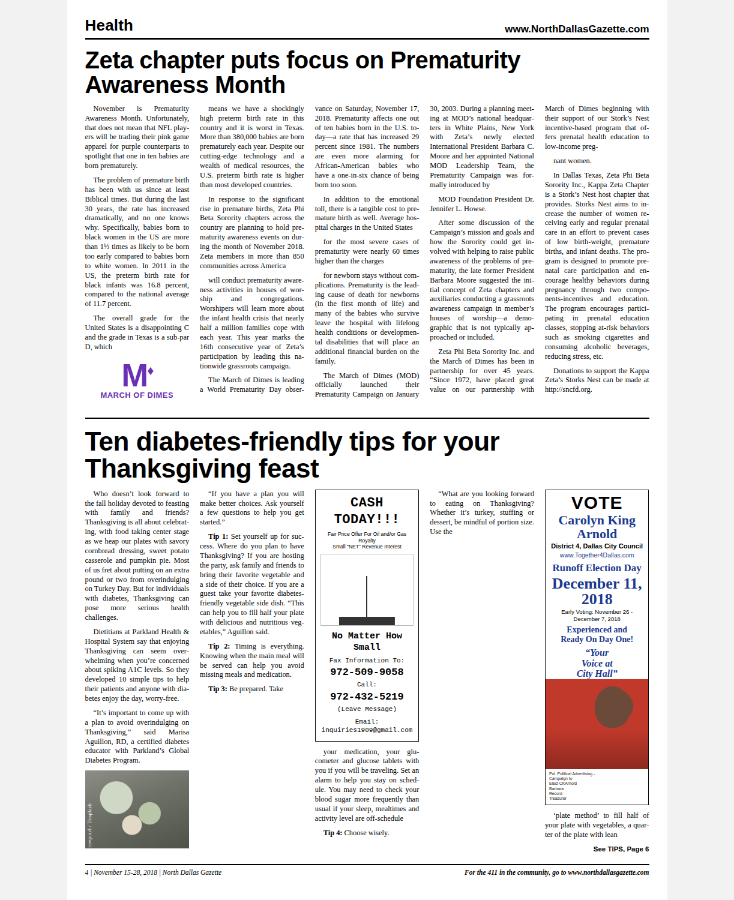Health
www.NorthDallasGazette.com
Zeta chapter puts focus on Prematurity Awareness Month
November is Prematurity Awareness Month. Unfortunately, that does not mean that NFL players will be trading their pink game apparel for purple counterparts to spotlight that one in ten babies are born prematurely.
The problem of premature birth has been with us since at least Biblical times. But during the last 30 years, the rate has increased dramatically, and no one knows why. Specifically, babies born to black women in the US are more than 1½ times as likely to be born too early compared to babies born to white women. In 2011 in the US, the preterm birth rate for black infants was 16.8 percent, compared to the national average of 11.7 percent.
The overall grade for the United States is a disappointing C and the grade in Texas is a sub-par D, which
M♦
MARCH OF DIMES
means we have a shockingly high preterm birth rate in this country and it is worst in Texas. More than 380,000 babies are born prematurely each year. Despite our cutting-edge technology and a wealth of medical resources, the U.S. preterm birth rate is higher than most developed countries.
In response to the significant rise in premature births, Zeta Phi Beta Sorority chapters across the country are planning to hold prematurity awareness events on during the month of November 2018. Zeta members in more than 850 communities across America
will conduct prematurity awareness activities in houses of worship and congregations. Worshipers will learn more about the infant health crisis that nearly half a million families cope with each year. This year marks the 16th consecutive year of Zeta’s participation by leading this nationwide grassroots campaign.
The March of Dimes is leading a World Prematurity Day observance on Saturday, November 17, 2018. Prematurity affects one out of ten babies born in the U.S. today—a rate that has increased 29 percent since 1981. The numbers are even more alarming for African-American babies who have a one-in-six chance of being born too soon.
In addition to the emotional toll, there is a tangible cost to premature birth as well. Average hospital charges in the United States
for the most severe cases of prematurity were nearly 60 times higher than the charges
for newborn stays without complications. Prematurity is the leading cause of death for newborns (in the first month of life) and many of the babies who survive leave the hospital with lifelong health conditions or developmental disabilities that will place an additional financial burden on the family.
The March of Dimes (MOD) officially launched their Prematurity Campaign on January 30, 2003. During a planning meeting at MOD’s national headquarters in White Plains, New York with Zeta’s newly elected International President Barbara C. Moore and her appointed National MOD Leadership Team, the Prematurity Campaign was formally introduced by
MOD Foundation President Dr. Jennifer L. Howse.
After some discussion of the Campaign’s mission and goals and how the Sorority could get involved with helping to raise public awareness of the problems of prematurity, the late former President Barbara Moore suggested the initial concept of Zeta chapters and auxiliaries conducting a grassroots awareness campaign in member’s houses of worship—a demographic that is not typically approached or included.
Zeta Phi Beta Sorority Inc. and the March of Dimes has been in partnership for over 45 years. “Since 1972, have placed great value on our partnership with March of Dimes beginning with their support of our Stork’s Nest incentive-based program that offers prenatal health education to low-income preg-
nant women.
In Dallas Texas, Zeta Phi Beta Sorority Inc., Kappa Zeta Chapter is a Stork’s Nest host chapter that provides. Storks Nest aims to increase the number of women receiving early and regular prenatal care in an effort to prevent cases of low birth-weight, premature births, and infant deaths. The program is designed to promote prenatal care participation and encourage healthy behaviors during pregnancy through two components-incentives and education. The program encourages participating in prenatal education classes, stopping at-risk behaviors such as smoking cigarettes and consuming alcoholic beverages, reducing stress, etc.
Donations to support the Kappa Zeta’s Storks Nest can be made at http://sncfd.org.
Ten diabetes-friendly tips for your Thanksgiving feast
Who doesn’t look forward to the fall holiday devoted to feasting with family and friends? Thanksgiving is all about celebrating, with food taking center stage as we heap our plates with savory cornbread dressing, sweet potato casserole and pumpkin pie. Most of us fret about putting on an extra pound or two from overindulging on Turkey Day. But for individuals with diabetes, Thanksgiving can pose more serious health challenges.
Dietitians at Parkland Health & Hospital System say that enjoying Thanksgiving can seem overwhelming when you’re concerned about spiking A1C levels. So they developed 10 simple tips to help their patients and anyone with diabetes enjoy the day, worry-free.
“It’s important to come up with a plan to avoid overindulging on Thanksgiving,” said Marisa Aguillon, RD, a certified diabetes educator with Parkland’s Global Diabetes Program.
rawpixel / Unsplash
“If you have a plan you will make better choices. Ask yourself a few questions to help you get started.”
Tip 1: Set yourself up for success. Where do you plan to have Thanksgiving? If you are hosting the party, ask family and friends to bring their favorite vegetable and a side of their choice. If you are a guest take your favorite diabetes-friendly vegetable side dish. “This can help you to fill half your plate with delicious and nutritious vegetables,” Aguillon said.
Tip 2: Timing is everything. Knowing when the main meal will be served can help you avoid missing meals and medication.
Tip 3: Be prepared. Take
CASH TODAY!!!
Fair Price Offer For Oil and/or Gas Royalty
Small “NET” Revenue Interest
No Matter How Small
Fax Information To:
972-509-9058
Call:
972-432-5219
(Leave Message)
Email:
inquiries1909@gmail.com
your medication, your glucometer and glucose tablets with you if you will be traveling. Set an alarm to help you stay on schedule. You may need to check your blood sugar more frequently than usual if your sleep, mealtimes and activity level are off-schedule
Tip 4: Choose wisely.
“What are you looking forward to eating on Thanksgiving? Whether it’s turkey, stuffing or dessert, be mindful of portion size. Use the
VOTE
Carolyn King Arnold
District 4, Dallas City Council
www.Together4Dallas.com
Runoff Election Day
December 11, 2018
Early Voting: November 26 - December 7, 2018
Experienced and
Ready On Day One!
“Your
Voice at
City Hall”
Pol. Political Advertising -
Campaign to
Elect CKArnold
Barbara
Record
Treasurer
‘plate method’ to fill half of your plate with vegetables, a quarter of the plate with lean
See TIPS, Page 6
4 | November 15-28, 2018 | North Dallas Gazette
For the 411 in the community, go to www.northdallasgazette.com